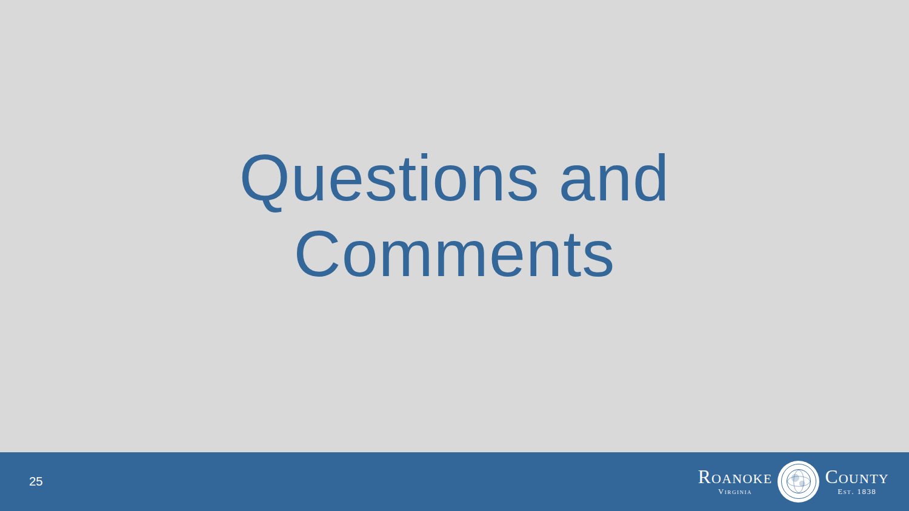Questions and Comments
25
Roanoke Virginia County Est. 1838